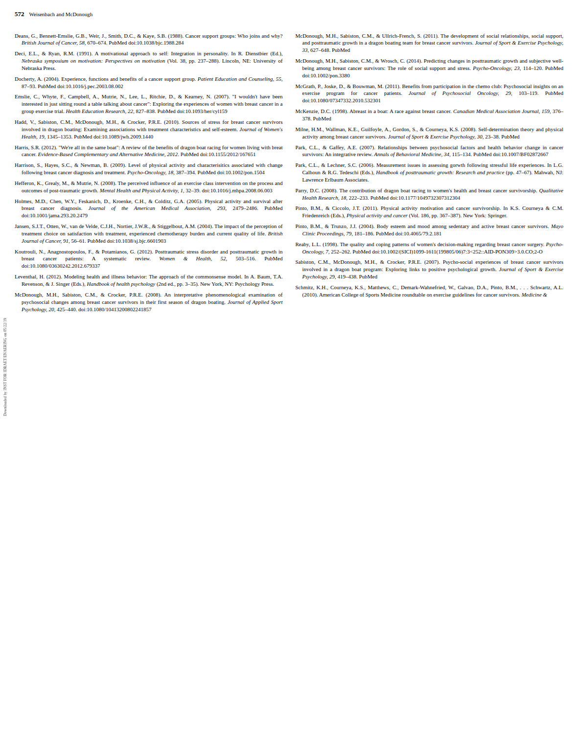Downloaded by INST FOR IDRAET/ENAERING on 05/22/19
572 Weisenbach and McDonough
Deans, G., Bennett-Emslie, G.B., Weir, J., Smith, D.C., & Kaye, S.B. (1988). Cancer support groups: Who joins and why? British Journal of Cancer, 58, 670–674. PubMed doi:10.1038/bjc.1988.284
Deci, E.L., & Ryan, R.M. (1991). A motivational approach to self: Integration in personality. In R. Dienstbier (Ed.), Nebraska symposium on motivation: Perspectives on motivation (Vol. 38, pp. 237–288). Lincoln, NE: University of Nebraska Press.
Docherty, A. (2004). Experience, functions and benefits of a cancer support group. Patient Education and Counseling, 55, 87–93. PubMed doi:10.1016/j.pec.2003.08.002
Emslie, C., Whyte, F., Campbell, A., Mutrie, N., Lee, L., Ritchie, D., & Kearney, N. (2007). "I wouldn't have been interested in just sitting round a table talking about cancer": Exploring the experiences of women with breast cancer in a group exercise trial. Health Education Research, 22, 827–838. PubMed doi:10.1093/her/cyl159
Hadd, V., Sabiston, C.M., McDonough, M.H., & Crocker, P.R.E. (2010). Sources of stress for breast cancer survivors involved in dragon boating: Examining associations with treatment characteristics and self-esteem. Journal of Women's Health, 19, 1345–1353. PubMed doi:10.1089/jwh.2009.1440
Harris, S.R. (2012). "We're all in the same boat": A review of the benefits of dragon boat racing for women living with breat cancer. Evidence-Based Complementary and Alternative Medicine, 2012. PubMed doi:10.1155/2012/167651
Harrison, S., Hayes, S.C., & Newman, B. (2009). Level of physical activity and characterisitics associated with change following breast cancer diagnosis and treatment. Psycho-Oncology, 18, 387–394. PubMed doi:10.1002/pon.1504
Hefferon, K., Grealy, M., & Mutrie, N. (2008). The perceived influence of an exercise class intervention on the process and outcomes of post-traumatic growth. Mental Health and Physical Activity, 1, 32–39. doi:10.1016/j.mhpa.2008.06.003
Holmes, M.D., Chen, W.Y., Feskanich, D., Kroenke, C.H., & Colditz, G.A. (2005). Physical activity and survival after breast cancer diagnosis. Journal of the American Medical Association, 293, 2479–2486. PubMed doi:10.1001/jama.293.20.2479
Jansen, S.J.T., Otten, W., van de Velde, C.J.H., Nortier, J.W.R., & Stiggelbout, A.M. (2004). The impact of the perception of treatment choice on satisfaction with treatment, experienced chemotherapy burden and current quality of life. British Journal of Cancer, 91, 56–61. PubMed doi:10.1038/sj.bjc.6601903
Koutrouli, N., Anagnostopoulos, F., & Potamianos, G. (2012). Posttraumatic stress disorder and posttraumatic growth in breast cancer patients: A systematic review. Women & Health, 52, 503–516. PubMed doi:10.1080/03630242.2012.679337
Leventhal, H. (2012). Modeling health and illness behavior: The approach of the commonsense model. In A. Baum, T.A. Revenson, & J. Singer (Eds.), Handbook of health psychology (2nd ed., pp. 3–35). New York, NY: Psychology Press.
McDonough, M.H., Sabiston, C.M., & Crocker, P.R.E. (2008). An interpretative phenomenological examination of psychosocial changes among breast cancer survivors in their first season of dragon boating. Journal of Applied Sport Psychology, 20, 425–440. doi:10.1080/10413200802241857
McDonough, M.H., Sabiston, C.M., & Ullrich-French, S. (2011). The development of social relationships, social support, and posttraumatic growth in a dragon boating team for breast cancer survivors. Journal of Sport & Exercise Psychology, 33, 627–648. PubMed
McDonough, M.H., Sabiston, C.M., & Wrosch, C. (2014). Predicting changes in posttraumatic growth and subjective well-being among breast cancer survivors: The role of social support and stress. Psycho-Oncology, 23, 114–120. PubMed doi:10.1002/pon.3380
McGrath, P., Joske, D., & Bouwman, M. (2011). Benefits from participation in the chemo club: Psychosocial insights on an exercise program for cancer patients. Journal of Psychosocial Oncology, 29, 103–119. PubMed doi:10.1080/07347332.2010.532301
McKenzie, D.C. (1998). Abreast in a boat: A race against breast cancer. Canadian Medical Association Journal, 159, 376–378. PubMed
Milne, H.M., Wallman, K.E., Guilfoyle, A., Gordon, S., & Courneya, K.S. (2008). Self-determination theory and physical activity among breast cancer survivors. Journal of Sport & Exercise Psychology, 30, 23–38. PubMed
Park, C.L., & Gaffey, A.E. (2007). Relationships between psychosocial factors and health behavior change in cancer survivors: An integrative review. Annals of Behavioral Medicine, 34, 115–134. PubMed doi:10.1007/BF02872667
Park, C.L., & Lechner, S.C. (2006). Measurement issues in assessing gorwth following stressful life experiences. In L.G. Calhoun & R.G. Tedeschi (Eds.), Handbook of posttraumatic growth: Research and practice (pp. 47–67). Mahwah, NJ: Lawrence Erlbaum Associates.
Parry, D.C. (2008). The contribution of dragon boat racing to women's health and breast cancer survivorship. Qualitative Health Research, 18, 222–233. PubMed doi:10.1177/1049732307312304
Pinto, B.M., & Ciccolo, J.T. (2011). Physical activity motivation and cancer survivorship. In K.S. Courneya & C.M. Friedenreich (Eds.), Physical activity and cancer (Vol. 186, pp. 367–387). New York: Springer.
Pinto, B.M., & Trunzo, J.J. (2004). Body esteem and mood among sedentary and active breast cancer survivors. Mayo Clinic Proceedings, 79, 181–186. PubMed doi:10.4065/79.2.181
Reaby, L.L. (1998). The quality and coping patterns of women's decision-making regarding breast cancer surgery. Psycho-Oncology, 7, 252–262. PubMed doi:10.1002/(SICI)1099-1611(199805/06)7:3<252::AID-PON309>3.0.CO;2-O
Sabiston, C.M., McDonough, M.H., & Crocker, P.R.E. (2007). Psycho-social experiences of breast cancer survivors involved in a dragon boat program: Exploring links to positive psychological growth. Journal of Sport & Exercise Psychology, 29, 419–438. PubMed
Schmitz, K.H., Courneya, K.S., Matthews, C., Demark-Wahnefried, W., Galvao, D.A., Pinto, B.M., . . . Schwartz, A.L. (2010). American College of Sports Medicine roundtable on exercise guidelines for cancer survivors. Medicine &